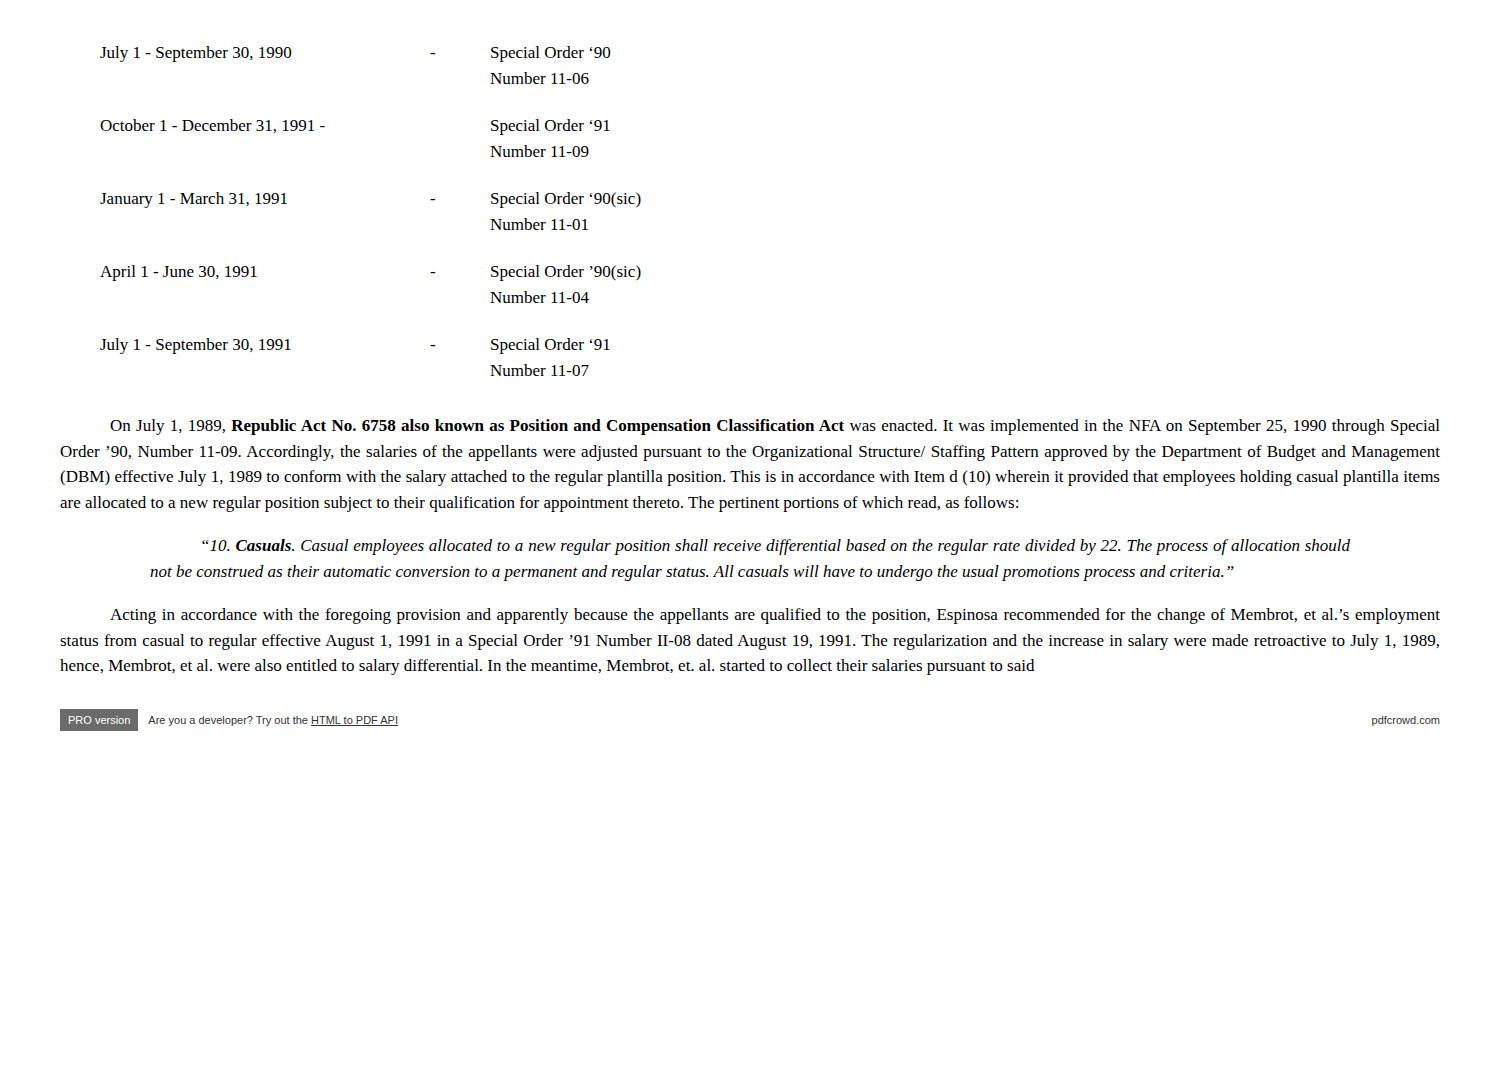July 1 - September 30, 1990
-
Special Order ‘90
Number 11-06
October 1 - December 31, 1991 -
Special Order ‘91
Number 11-09
January 1 - March 31, 1991
-
Special Order ‘90(sic)
Number 11-01
April 1 - June 30, 1991
-
Special Order ’90(sic)
Number 11-04
July 1 - September 30, 1991
-
Special Order ‘91
Number 11-07
On July 1, 1989, Republic Act No. 6758 also known as Position and Compensation Classification Act was enacted. It was implemented in the NFA on September 25, 1990 through Special Order ’90, Number 11-09. Accordingly, the salaries of the appellants were adjusted pursuant to the Organizational Structure/ Staffing Pattern approved by the Department of Budget and Management (DBM) effective July 1, 1989 to conform with the salary attached to the regular plantilla position. This is in accordance with Item d (10) wherein it provided that employees holding casual plantilla items are allocated to a new regular position subject to their qualification for appointment thereto. The pertinent portions of which read, as follows:
“10. Casuals. Casual employees allocated to a new regular position shall receive differential based on the regular rate divided by 22. The process of allocation should not be construed as their automatic conversion to a permanent and regular status. All casuals will have to undergo the usual promotions process and criteria.”
Acting in accordance with the foregoing provision and apparently because the appellants are qualified to the position, Espinosa recommended for the change of Membrot, et al.’s employment status from casual to regular effective August 1, 1991 in a Special Order ’91 Number II-08 dated August 19, 1991. The regularization and the increase in salary were made retroactive to July 1, 1989, hence, Membrot, et al. were also entitled to salary differential. In the meantime, Membrot, et. al. started to collect their salaries pursuant to said
PRO version
Are you a developer? Try out the HTML to PDF API
pdfcrowd.com